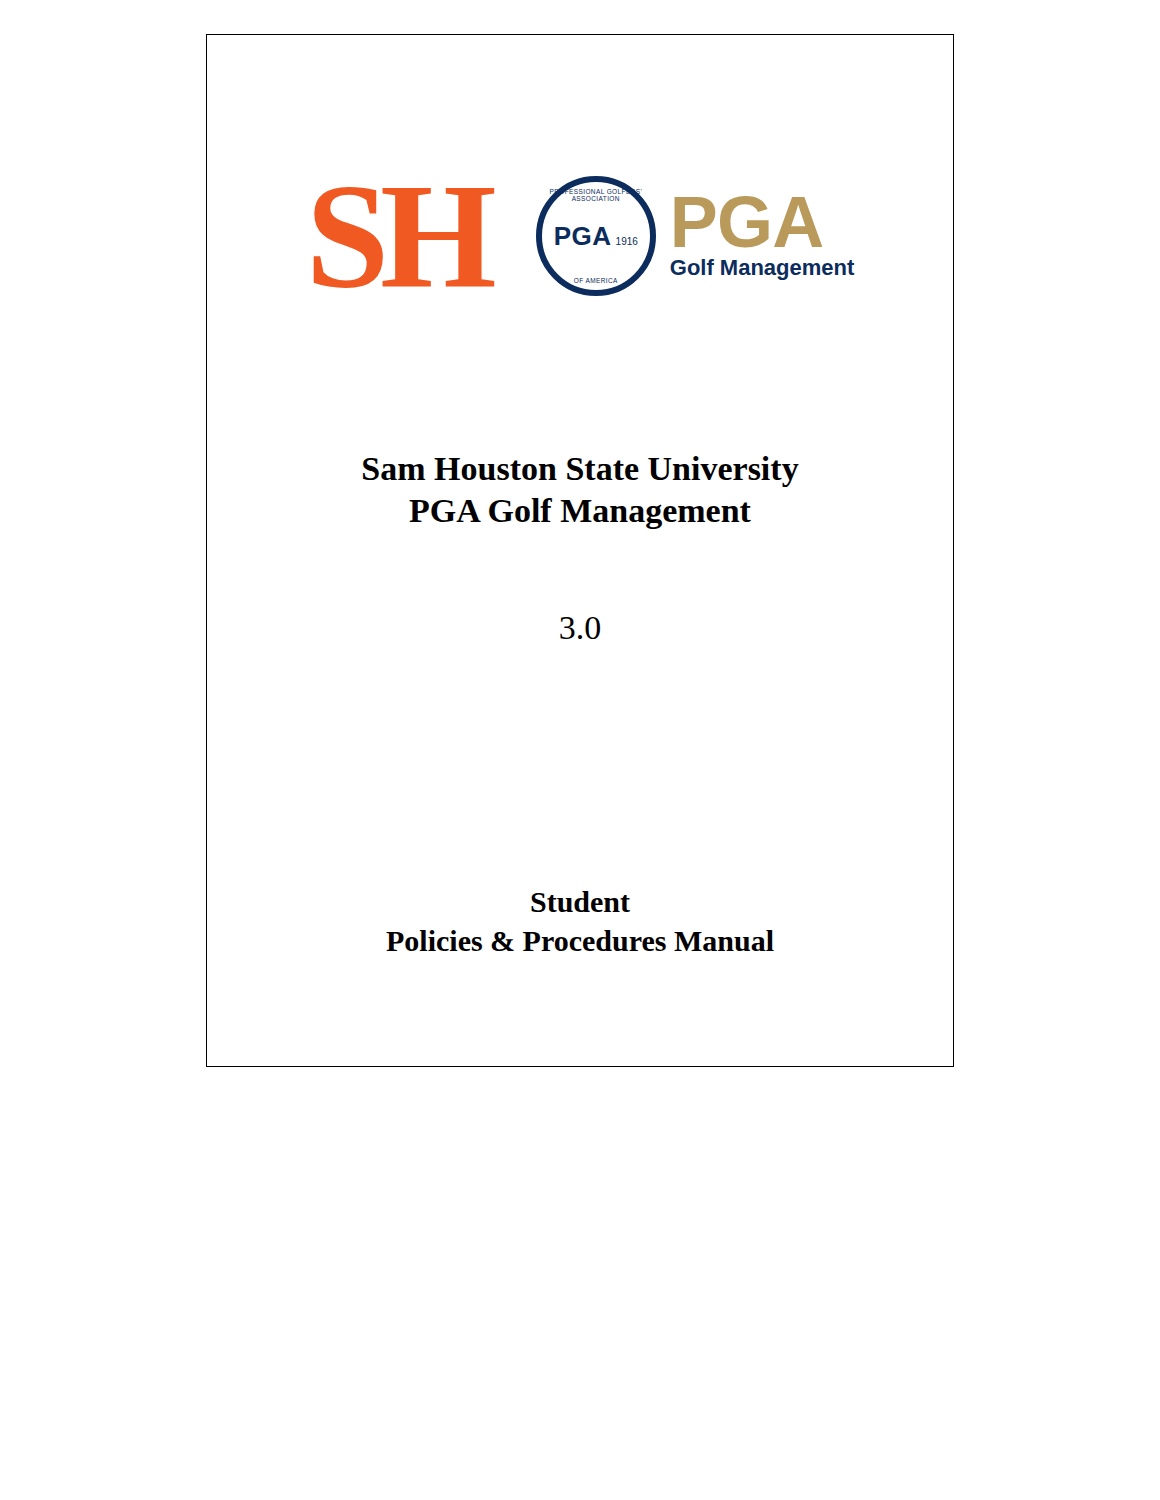SH
Professional Golfers' Association PGA 1916 of America
PGA
Golf Management
Sam Houston State University
PGA Golf Management
3.0
Student
Policies & Procedures Manual